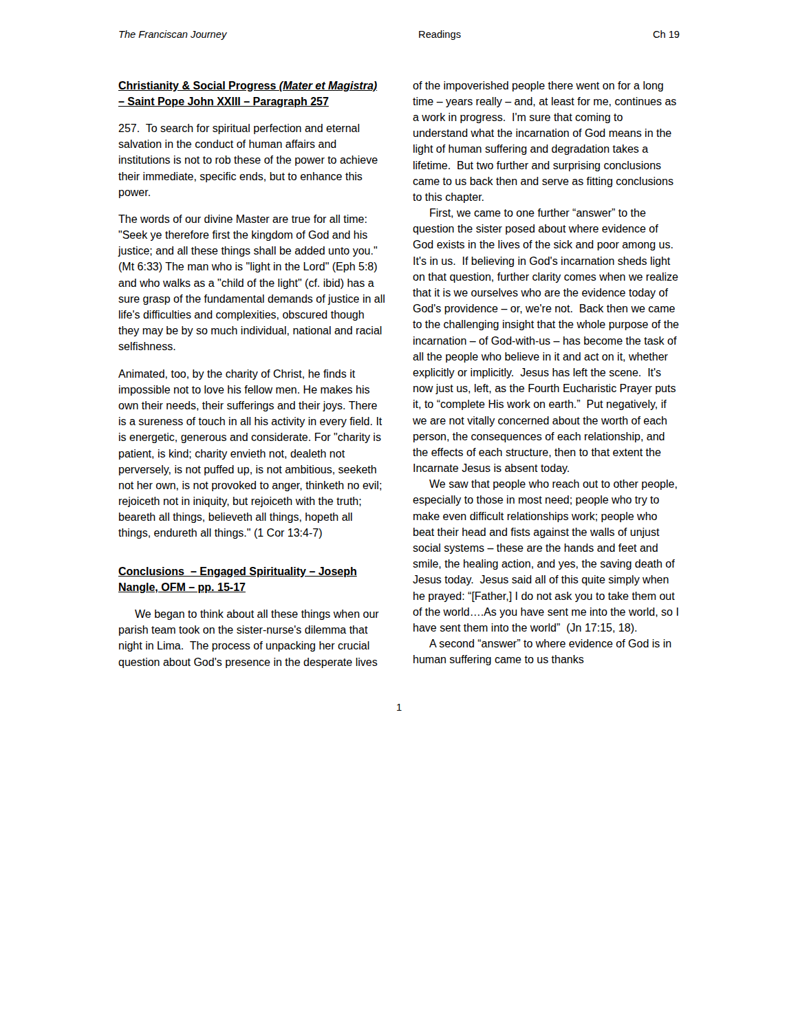The Franciscan Journey Readings Ch 19
Christianity & Social Progress (Mater et Magistra) – Saint Pope John XXIII – Paragraph 257
257. To search for spiritual perfection and eternal salvation in the conduct of human affairs and institutions is not to rob these of the power to achieve their immediate, specific ends, but to enhance this power.
The words of our divine Master are true for all time: "Seek ye therefore first the kingdom of God and his justice; and all these things shall be added unto you." (Mt 6:33) The man who is "light in the Lord" (Eph 5:8) and who walks as a "child of the light" (cf. ibid) has a sure grasp of the fundamental demands of justice in all life's difficulties and complexities, obscured though they may be by so much individual, national and racial selfishness.
Animated, too, by the charity of Christ, he finds it impossible not to love his fellow men. He makes his own their needs, their sufferings and their joys. There is a sureness of touch in all his activity in every field. It is energetic, generous and considerate. For "charity is patient, is kind; charity envieth not, dealeth not perversely, is not puffed up, is not ambitious, seeketh not her own, is not provoked to anger, thinketh no evil; rejoiceth not in iniquity, but rejoiceth with the truth; beareth all things, believeth all things, hopeth all things, endureth all things." (1 Cor 13:4-7)
Conclusions – Engaged Spirituality – Joseph Nangle, OFM – pp. 15-17
We began to think about all these things when our parish team took on the sister-nurse's dilemma that night in Lima. The process of unpacking her crucial question about God's presence in the desperate lives of the impoverished people there went on for a long time – years really – and, at least for me, continues as a work in progress. I'm sure that coming to understand what the incarnation of God means in the light of human suffering and degradation takes a lifetime. But two further and surprising conclusions came to us back then and serve as fitting conclusions to this chapter.
First, we came to one further “answer” to the question the sister posed about where evidence of God exists in the lives of the sick and poor among us. It's in us. If believing in God's incarnation sheds light on that question, further clarity comes when we realize that it is we ourselves who are the evidence today of God's providence – or, we're not. Back then we came to the challenging insight that the whole purpose of the incarnation – of God-with-us – has become the task of all the people who believe in it and act on it, whether explicitly or implicitly. Jesus has left the scene. It's now just us, left, as the Fourth Eucharistic Prayer puts it, to “complete His work on earth.” Put negatively, if we are not vitally concerned about the worth of each person, the consequences of each relationship, and the effects of each structure, then to that extent the Incarnate Jesus is absent today.
We saw that people who reach out to other people, especially to those in most need; people who try to make even difficult relationships work; people who beat their head and fists against the walls of unjust social systems – these are the hands and feet and smile, the healing action, and yes, the saving death of Jesus today. Jesus said all of this quite simply when he prayed: “[Father,] I do not ask you to take them out of the world….As you have sent me into the world, so I have sent them into the world” (Jn 17:15, 18).
A second “answer” to where evidence of God is in human suffering came to us thanks
1